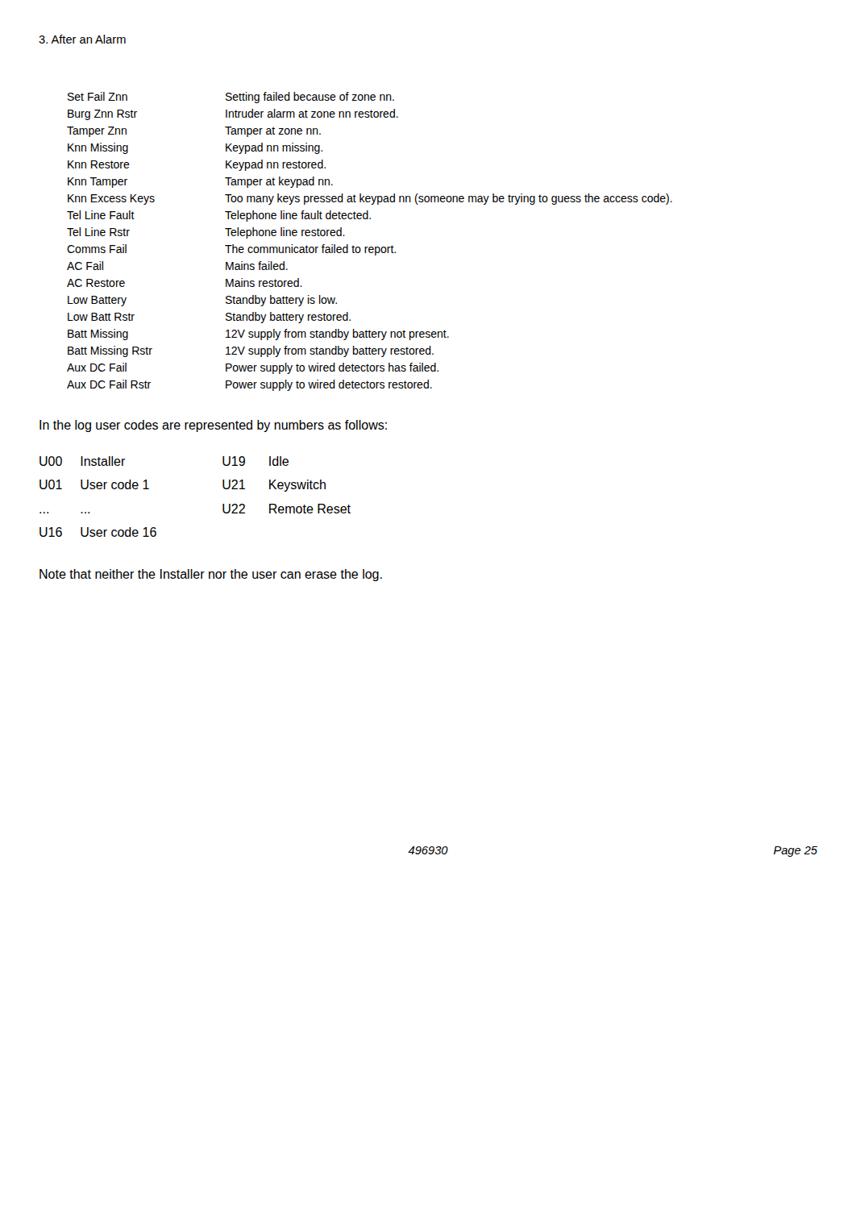3. After an Alarm
| Set Fail Znn | Setting failed because of zone nn. |
| Burg Znn Rstr | Intruder alarm at zone nn restored. |
| Tamper Znn | Tamper at zone nn. |
| Knn Missing | Keypad nn missing. |
| Knn Restore | Keypad nn restored. |
| Knn Tamper | Tamper at keypad nn. |
| Knn Excess Keys | Too many keys pressed at keypad nn (someone may be trying to guess the access code). |
| Tel Line Fault | Telephone line fault detected. |
| Tel Line Rstr | Telephone line restored. |
| Comms Fail | The communicator failed to report. |
| AC Fail | Mains failed. |
| AC Restore | Mains restored. |
| Low Battery | Standby battery is low. |
| Low Batt Rstr | Standby battery restored. |
| Batt Missing | 12V supply from standby battery not present. |
| Batt Missing Rstr | 12V supply from standby battery restored. |
| Aux DC Fail | Power supply to wired detectors has failed. |
| Aux DC Fail Rstr | Power supply to wired detectors restored. |
In the log user codes are represented by numbers as follows:
| U00 | Installer | U19 | Idle |
| U01 | User code 1 | U21 | Keyswitch |
| ... | ... | U22 | Remote Reset |
| U16 | User code 16 | | |
Note that neither the Installer nor the user can erase the log.
496930 Page 25